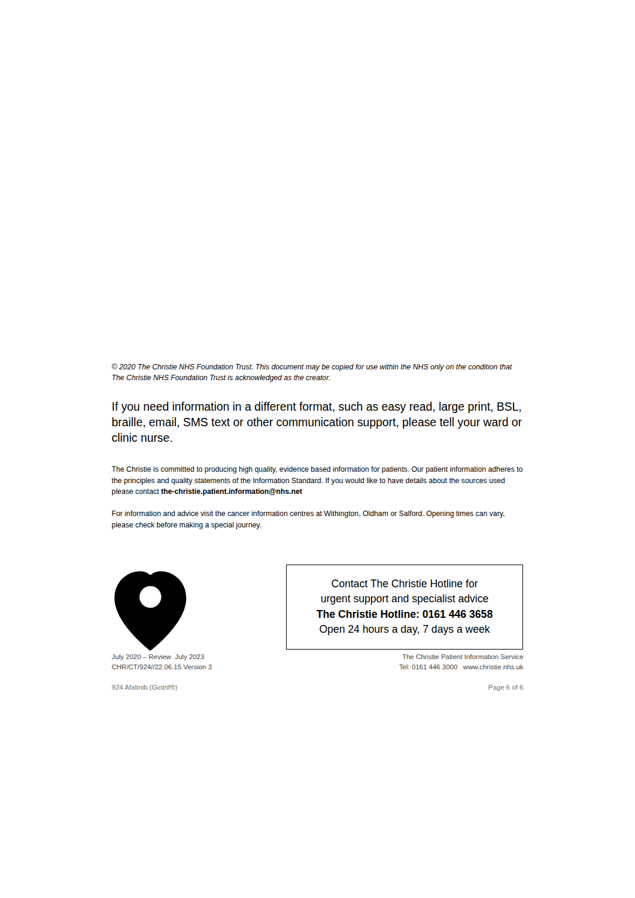© 2020 The Christie NHS Foundation Trust. This document may be copied for use within the NHS only on the condition that The Christie NHS Foundation Trust is acknowledged as the creator.
If you need information in a different format, such as easy read, large print, BSL, braille, email, SMS text or other communication support, please tell your ward or clinic nurse.
The Christie is committed to producing high quality, evidence based information for patients. Our patient information adheres to the principles and quality statements of the Information Standard. If you would like to have details about the sources used please contact the-christie.patient.information@nhs.net
For information and advice visit the cancer information centres at Withington, Oldham or Salford. Opening times can vary, please check before making a special journey.
Contact The Christie Hotline for
urgent support and specialist advice
The Christie Hotline: 0161 446 3658
Open 24 hours a day, 7 days a week
July 2020 – Review July 2023
CHR/CT/924//22.06.15 Version 3
The Christie Patient Information Service
Tel: 0161 446 3000 www.christie.nhs.uk
924 Afatinib (Giotrif®)
Page 6 of 6